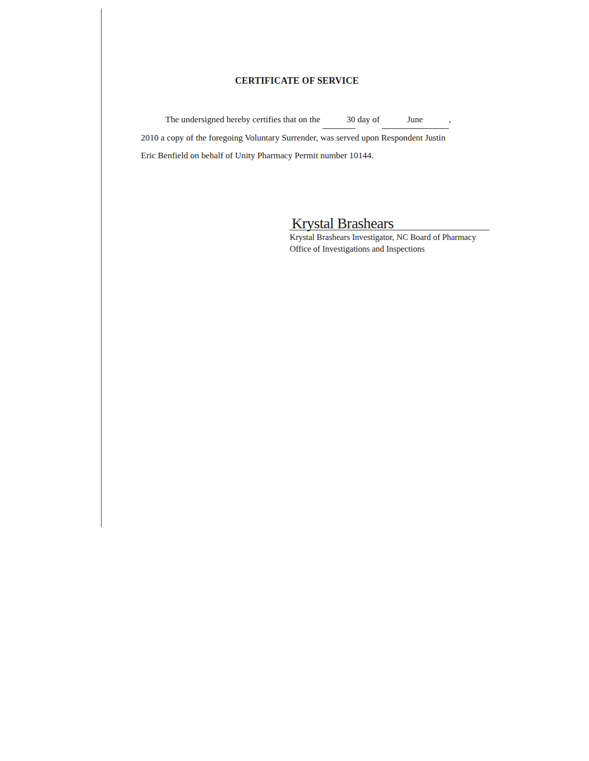CERTIFICATE OF SERVICE
The undersigned hereby certifies that on the 30 day of June, 2010 a copy of the foregoing Voluntary Surrender, was served upon Respondent Justin Eric Benfield on behalf of Unity Pharmacy Permit number 10144.
Krystal Brashears
Krystal Brashears Investigator, NC Board of Pharmacy
Office of Investigations and Inspections